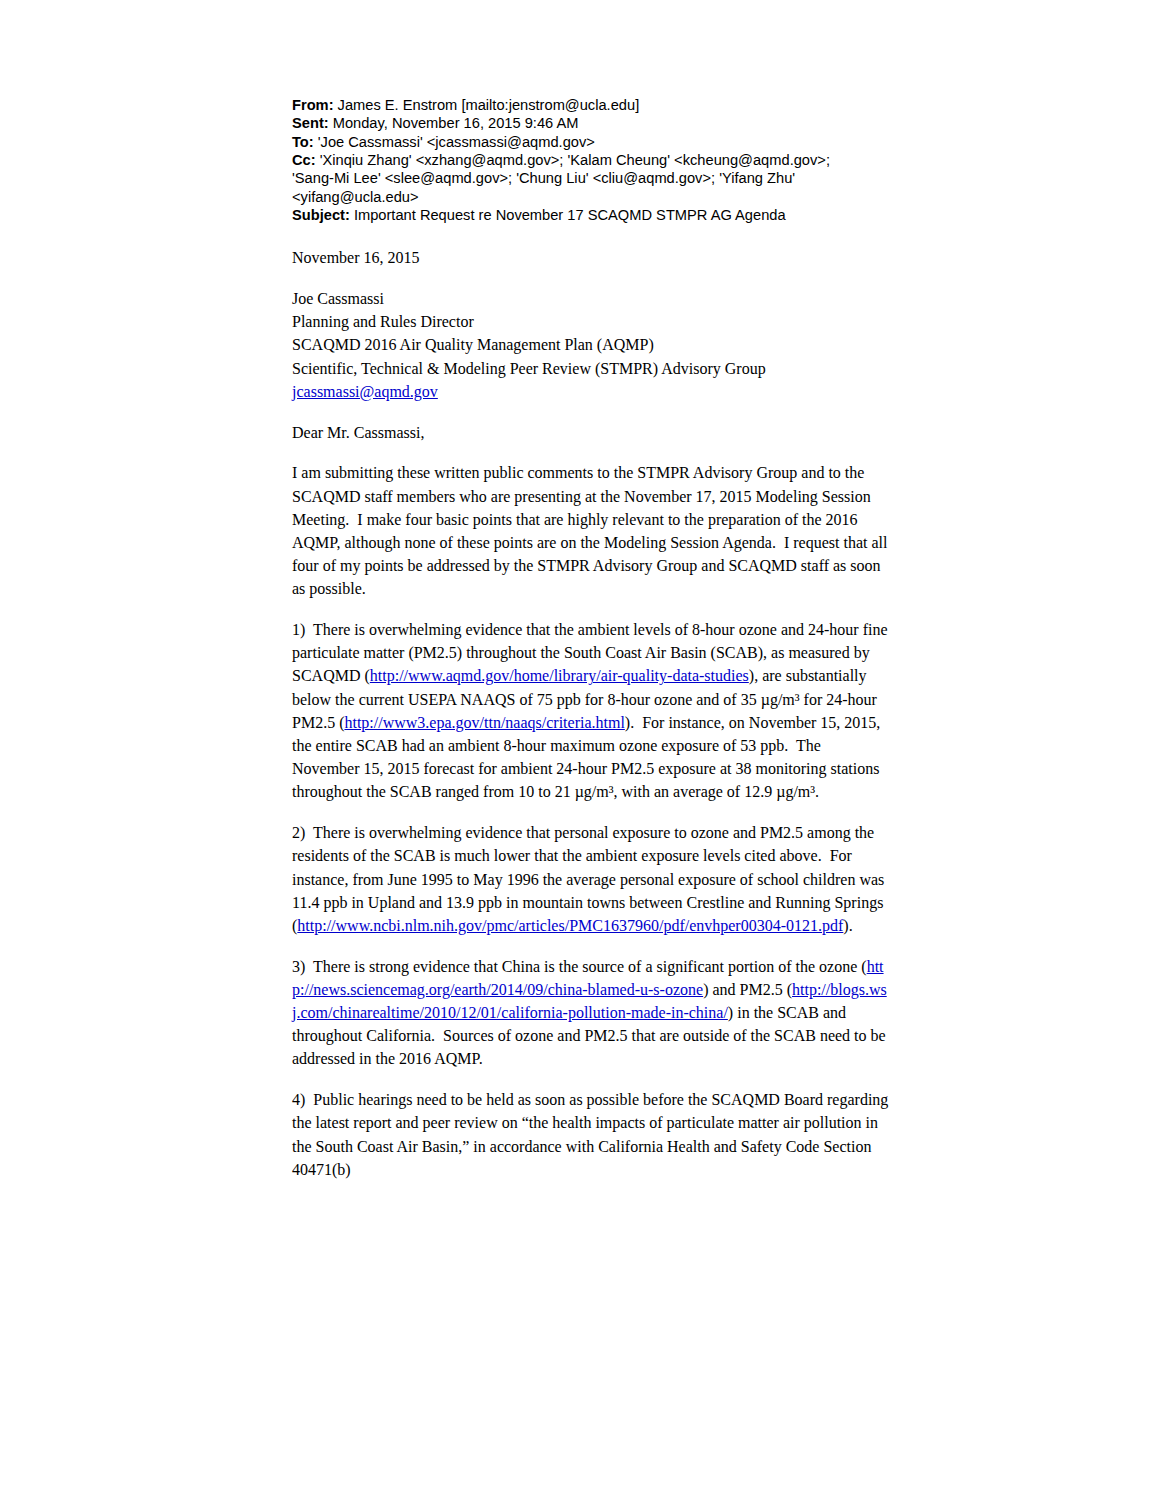From: James E. Enstrom [mailto:jenstrom@ucla.edu]
Sent: Monday, November 16, 2015 9:46 AM
To: 'Joe Cassmassi' <jcassmassi@aqmd.gov>
Cc: 'Xinqiu Zhang' <xzhang@aqmd.gov>; 'Kalam Cheung' <kcheung@aqmd.gov>;
'Sang-Mi Lee' <slee@aqmd.gov>; 'Chung Liu' <cliu@aqmd.gov>; 'Yifang Zhu' <yifang@ucla.edu>
Subject: Important Request re November 17 SCAQMD STMPR AG Agenda
November 16, 2015
Joe Cassmassi
Planning and Rules Director
SCAQMD 2016 Air Quality Management Plan (AQMP)
Scientific, Technical & Modeling Peer Review (STMPR) Advisory Group
jcassmassi@aqmd.gov
Dear Mr. Cassmassi,
I am submitting these written public comments to the STMPR Advisory Group and to the SCAQMD staff members who are presenting at the November 17, 2015 Modeling Session Meeting. I make four basic points that are highly relevant to the preparation of the 2016 AQMP, although none of these points are on the Modeling Session Agenda. I request that all four of my points be addressed by the STMPR Advisory Group and SCAQMD staff as soon as possible.
1) There is overwhelming evidence that the ambient levels of 8-hour ozone and 24-hour fine particulate matter (PM2.5) throughout the South Coast Air Basin (SCAB), as measured by SCAQMD (http://www.aqmd.gov/home/library/air-quality-data-studies), are substantially below the current USEPA NAAQS of 75 ppb for 8-hour ozone and of 35 µg/m³ for 24-hour PM2.5 (http://www3.epa.gov/ttn/naaqs/criteria.html). For instance, on November 15, 2015, the entire SCAB had an ambient 8-hour maximum ozone exposure of 53 ppb. The November 15, 2015 forecast for ambient 24-hour PM2.5 exposure at 38 monitoring stations throughout the SCAB ranged from 10 to 21 µg/m³, with an average of 12.9 µg/m³.
2) There is overwhelming evidence that personal exposure to ozone and PM2.5 among the residents of the SCAB is much lower that the ambient exposure levels cited above. For instance, from June 1995 to May 1996 the average personal exposure of school children was 11.4 ppb in Upland and 13.9 ppb in mountain towns between Crestline and Running Springs (http://www.ncbi.nlm.nih.gov/pmc/articles/PMC1637960/pdf/envhper00304-0121.pdf).
3) There is strong evidence that China is the source of a significant portion of the ozone (http://news.sciencemag.org/earth/2014/09/china-blamed-u-s-ozone) and PM2.5 (http://blogs.wsj.com/chinarealtime/2010/12/01/california-pollution-made-in-china/) in the SCAB and throughout California. Sources of ozone and PM2.5 that are outside of the SCAB need to be addressed in the 2016 AQMP.
4) Public hearings need to be held as soon as possible before the SCAQMD Board regarding the latest report and peer review on “the health impacts of particulate matter air pollution in the South Coast Air Basin,” in accordance with California Health and Safety Code Section 40471(b)